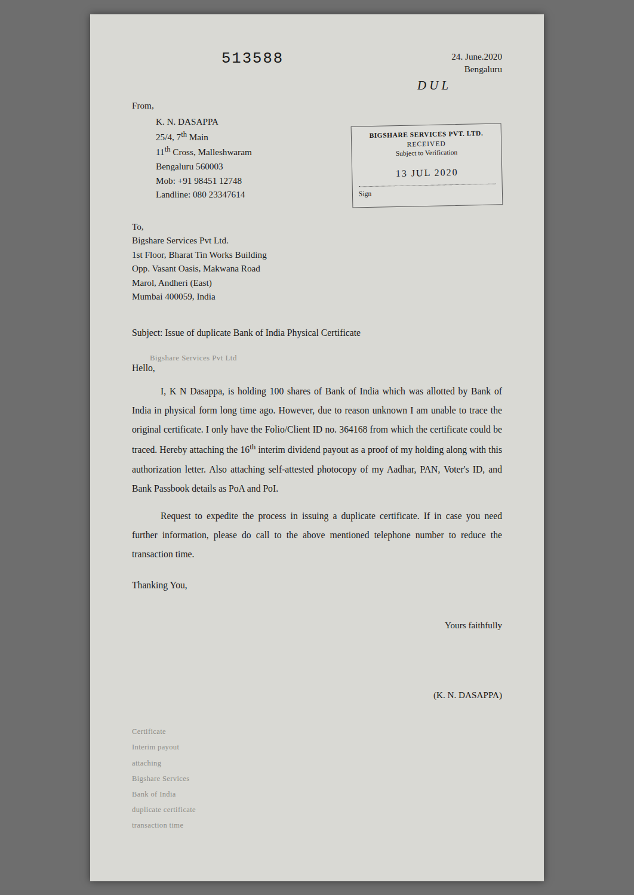513588
24. June.2020
Bengaluru
D U L
From,
K. N. DASAPPA
25/4, 7th Main
11th Cross, Malleshwaram
Bengaluru 560003
Mob: +91 98451 12748
Landline: 080 23347614
BIGSHARE SERVICES PVT. LTD.
RECEIVED
Subject to Verification
13 JUL 2020
Sign
To,
Bigshare Services Pvt Ltd.
1st Floor, Bharat Tin Works Building
Opp. Vasant Oasis, Makwana Road
Marol, Andheri (East)
Mumbai 400059, India
Subject: Issue of duplicate Bank of India Physical Certificate
Bigshare Services Pvt Ltd Hello,
I, K N Dasappa, is holding 100 shares of Bank of India which was allotted by Bank of India in physical form long time ago. However, due to reason unknown I am unable to trace the original certificate. I only have the Folio/Client ID no. 364168 from which the certificate could be traced. Hereby attaching the 16th interim dividend payout as a proof of my holding along with this authorization letter. Also attaching self-attested photocopy of my Aadhar, PAN, Voter's ID, and Bank Passbook details as PoA and PoI.
Request to expedite the process in issuing a duplicate certificate. If in case you need further information, please do call to the above mentioned telephone number to reduce the transaction time.
Thanking You,
Yours faithfully   (K. N. DASAPPA)
Certificate Interim payout attaching Bigshare Services Bank of India duplicate certificate transaction time